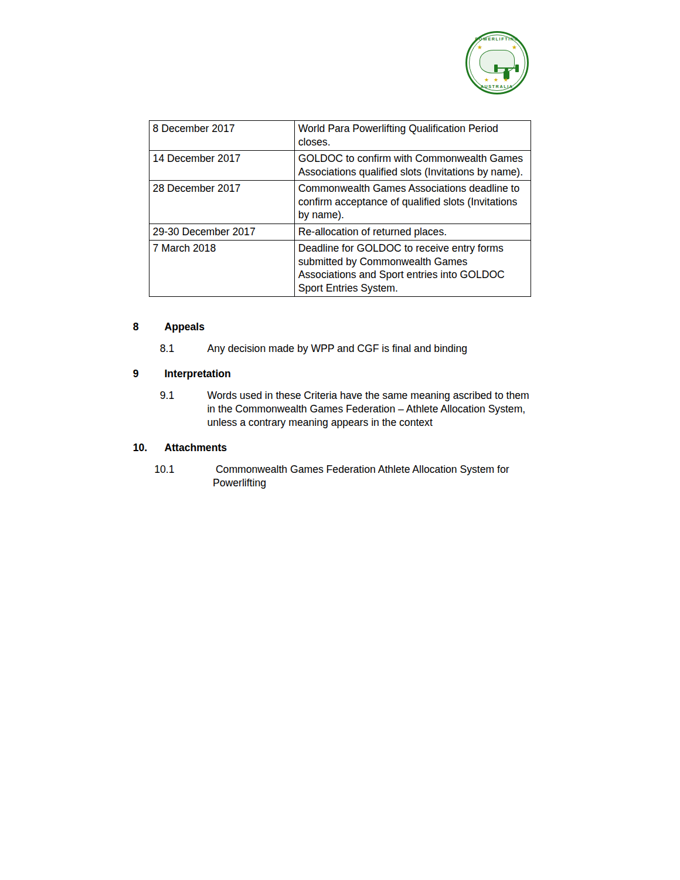POWERLIFTING
★
★
★ ★ ★
AUSTRALIA
| 8 December 2017 | World Para Powerlifting Qualification Period closes. |
| 14 December 2017 | GOLDOC to confirm with Commonwealth Games Associations qualified slots (Invitations by name). |
| 28 December 2017 | Commonwealth Games Associations deadline to confirm acceptance of qualified slots (Invitations by name). |
| 29-30 December 2017 | Re-allocation of returned places. |
| 7 March 2018 | Deadline for GOLDOC to receive entry forms submitted by Commonwealth Games Associations and Sport entries into GOLDOC Sport Entries System. |
8 Appeals
8.1 Any decision made by WPP and CGF is final and binding
9 Interpretation
9.1 Words used in these Criteria have the same meaning ascribed to them in the Commonwealth Games Federation – Athlete Allocation System, unless a contrary meaning appears in the context
10. Attachments
10.1 Commonwealth Games Federation Athlete Allocation System for Powerlifting